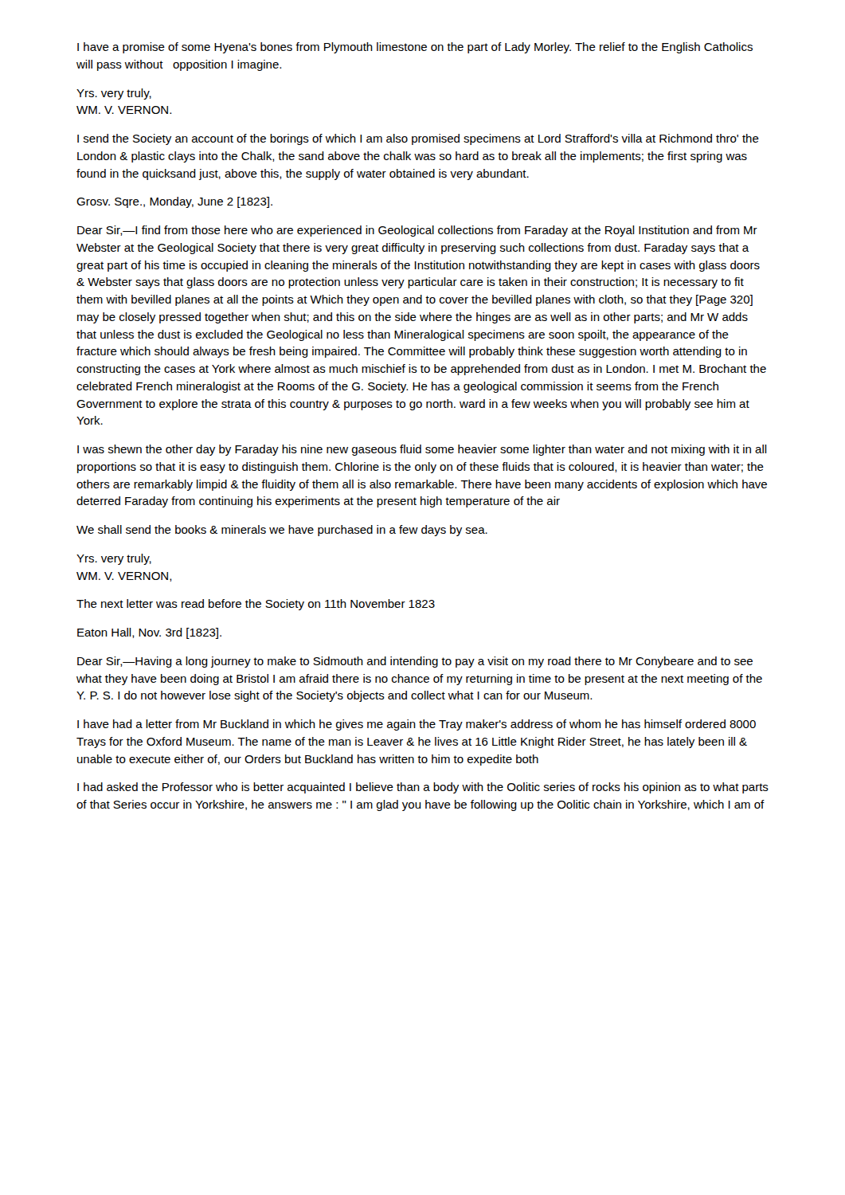I have a promise of some Hyena's bones from Plymouth limestone on the part of Lady Morley. The relief to the English Catholics will pass without opposition I imagine.
Yrs. very truly, WM. V. VERNON.
I send the Society an account of the borings of which I am also promised specimens at Lord Strafford's villa at Richmond thro' the London & plastic clays into the Chalk, the sand above the chalk was so hard as to break all the implements; the first spring was found in the quicksand just, above this, the supply of water obtained is very abundant.
Grosv. Sqre., Monday, June 2 [1823].
Dear Sir,—I find from those here who are experienced in Geological collections from Faraday at the Royal Institution and from Mr Webster at the Geological Society that there is very great difficulty in preserving such collections from dust. Faraday says that a great part of his time is occupied in cleaning the minerals of the Institution notwithstanding they are kept in cases with glass doors & Webster says that glass doors are no protection unless very particular care is taken in their construction; It is necessary to fit them with bevilled planes at all the points at Which they open and to cover the bevilled planes with cloth, so that they [Page 320] may be closely pressed together when shut; and this on the side where the hinges are as well as in other parts; and Mr W adds that unless the dust is excluded the Geological no less than Mineralogical specimens are soon spoilt, the appearance of the fracture which should always be fresh being impaired. The Committee will probably think these suggestion worth attending to in constructing the cases at York where almost as much mischief is to be apprehended from dust as in London. I met M. Brochant the celebrated French mineralogist at the Rooms of the G. Society. He has a geological commission it seems from the French Government to explore the strata of this country & purposes to go north. ward in a few weeks when you will probably see him at York.
I was shewn the other day by Faraday his nine new gaseous fluid some heavier some lighter than water and not mixing with it in all proportions so that it is easy to distinguish them. Chlorine is the only on of these fluids that is coloured, it is heavier than water; the others are remarkably limpid & the fluidity of them all is also remarkable. There have been many accidents of explosion which have deterred Faraday from continuing his experiments at the present high temperature of the air
We shall send the books & minerals we have purchased in a few days by sea.
Yrs. very truly, WM. V. VERNON,
The next letter was read before the Society on 11th November 1823
Eaton Hall, Nov. 3rd [1823].
Dear Sir,—Having a long journey to make to Sidmouth and intending to pay a visit on my road there to Mr Conybeare and to see what they have been doing at Bristol I am afraid there is no chance of my returning in time to be present at the next meeting of the Y. P. S. I do not however lose sight of the Society's objects and collect what I can for our Museum.
I have had a letter from Mr Buckland in which he gives me again the Tray maker's address of whom he has himself ordered 8000 Trays for the Oxford Museum. The name of the man is Leaver & he lives at 16 Little Knight Rider Street, he has lately been ill & unable to execute either of, our Orders but Buckland has written to him to expedite both
I had asked the Professor who is better acquainted I believe than a body with the Oolitic series of rocks his opinion as to what parts of that Series occur in Yorkshire, he answers me : " I am glad you have be following up the Oolitic chain in Yorkshire, which I am of